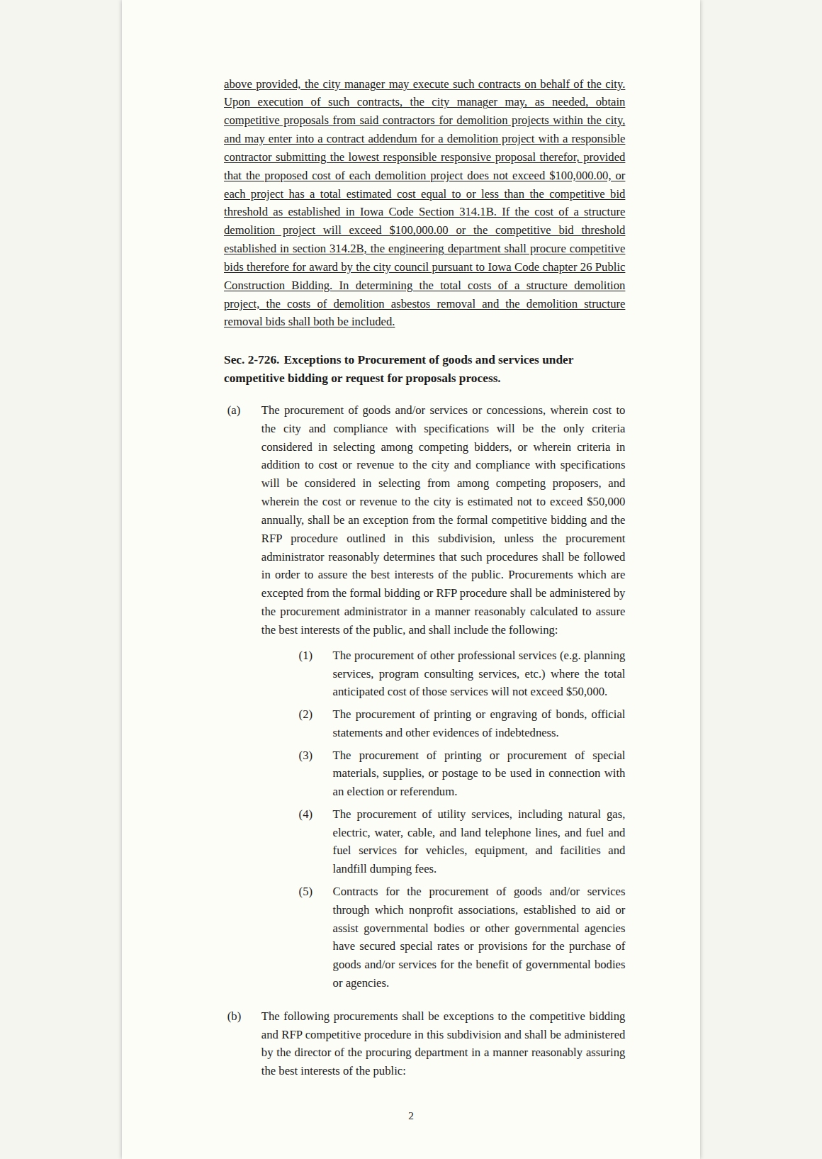above provided, the city manager may execute such contracts on behalf of the city. Upon execution of such contracts, the city manager may, as needed, obtain competitive proposals from said contractors for demolition projects within the city, and may enter into a contract addendum for a demolition project with a responsible contractor submitting the lowest responsible responsive proposal therefor, provided that the proposed cost of each demolition project does not exceed $100,000.00, or each project has a total estimated cost equal to or less than the competitive bid threshold as established in Iowa Code Section 314.1B. If the cost of a structure demolition project will exceed $100,000.00 or the competitive bid threshold established in section 314.2B, the engineering department shall procure competitive bids therefore for award by the city council pursuant to Iowa Code chapter 26 Public Construction Bidding. In determining the total costs of a structure demolition project, the costs of demolition asbestos removal and the demolition structure removal bids shall both be included.
Sec. 2-726. Exceptions to Procurement of goods and services under competitive bidding or request for proposals process.
(a)
The procurement of goods and/or services or concessions, wherein cost to the city and compliance with specifications will be the only criteria considered in selecting among competing bidders, or wherein criteria in addition to cost or revenue to the city and compliance with specifications will be considered in selecting from among competing proposers, and wherein the cost or revenue to the city is estimated not to exceed $50,000 annually, shall be an exception from the formal competitive bidding and the RFP procedure outlined in this subdivision, unless the procurement administrator reasonably determines that such procedures shall be followed in order to assure the best interests of the public. Procurements which are excepted from the formal bidding or RFP procedure shall be administered by the procurement administrator in a manner reasonably calculated to assure the best interests of the public, and shall include the following:
(1)
The procurement of other professional services (e.g. planning services, program consulting services, etc.) where the total anticipated cost of those services will not exceed $50,000.
(2)
The procurement of printing or engraving of bonds, official statements and other evidences of indebtedness.
(3)
The procurement of printing or procurement of special materials, supplies, or postage to be used in connection with an election or referendum.
(4)
The procurement of utility services, including natural gas, electric, water, cable, and land telephone lines, and fuel and fuel services for vehicles, equipment, and facilities and landfill dumping fees.
(5)
Contracts for the procurement of goods and/or services through which nonprofit associations, established to aid or assist governmental bodies or other governmental agencies have secured special rates or provisions for the purchase of goods and/or services for the benefit of governmental bodies or agencies.
(b)
The following procurements shall be exceptions to the competitive bidding and RFP competitive procedure in this subdivision and shall be administered by the director of the procuring department in a manner reasonably assuring the best interests of the public:
2